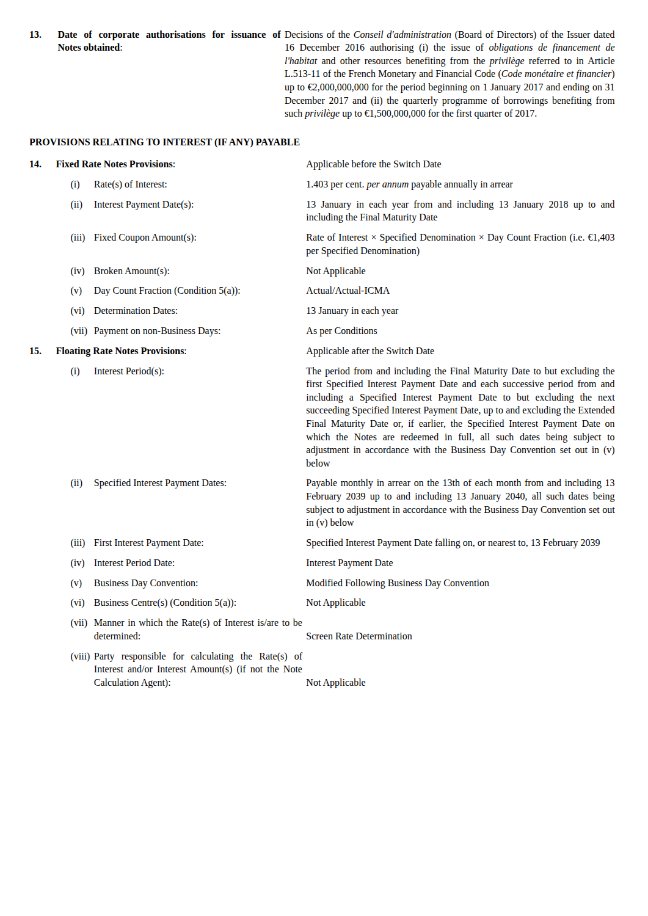| 13. | Date of corporate authorisations for issuance of Notes obtained : | Decisions of the Conseil d'administration (Board of Directors) of the Issuer dated 16 December 2016 authorising (i) the issue of obligations de financement de l'habitat and other resources benefiting from the privilège referred to in Article L.513-11 of the French Monetary and Financial Code ( Code monétaire et financier ) up to €2,000,000,000 for the period beginning on 1 January 2017 and ending on 31 December 2017 and (ii) the quarterly programme of borrowings benefiting from such privilège up to €1,500,000,000 for the first quarter of 2017. |
PROVISIONS RELATING TO INTEREST (IF ANY) PAYABLE
| 14. | Fixed Rate Notes Provisions : | Applicable before the Switch Date |
| | (i) | Rate(s) of Interest: | 1.403 per cent. per annum payable annually in arrear |
| | (ii) | Interest Payment Date(s): | 13 January in each year from and including 13 January 2018 up to and including the Final Maturity Date |
| | (iii) | Fixed Coupon Amount(s): | Rate of Interest × Specified Denomination × Day Count Fraction (i.e. €1,403 per Specified Denomination) |
| | (iv) | Broken Amount(s): | Not Applicable |
| | (v) | Day Count Fraction (Condition 5(a)): | Actual/Actual-ICMA |
| | (vi) | Determination Dates: | 13 January in each year |
| | (vii) | Payment on non-Business Days: | As per Conditions |
| 15. | Floating Rate Notes Provisions : | Applicable after the Switch Date |
| | (i) | Interest Period(s): | The period from and including the Final Maturity Date to but excluding the first Specified Interest Payment Date and each successive period from and including a Specified Interest Payment Date to but excluding the next succeeding Specified Interest Payment Date, up to and excluding the Extended Final Maturity Date or, if earlier, the Specified Interest Payment Date on which the Notes are redeemed in full, all such dates being subject to adjustment in accordance with the Business Day Convention set out in (v) below |
| | (ii) | Specified Interest Payment Dates: | Payable monthly in arrear on the 13th of each month from and including 13 February 2039 up to and including 13 January 2040, all such dates being subject to adjustment in accordance with the Business Day Convention set out in (v) below |
| | (iii) | First Interest Payment Date: | Specified Interest Payment Date falling on, or nearest to, 13 February 2039 |
| | (iv) | Interest Period Date: | Interest Payment Date |
| | (v) | Business Day Convention: | Modified Following Business Day Convention |
| | (vi) | Business Centre(s) (Condition 5(a)): | Not Applicable |
| | (vii) | Manner in which the Rate(s) of Interest is/are to be determined: | Screen Rate Determination |
| | (viii) | Party responsible for calculating the Rate(s) of Interest and/or Interest Amount(s) (if not the Note Calculation Agent): | Not Applicable |